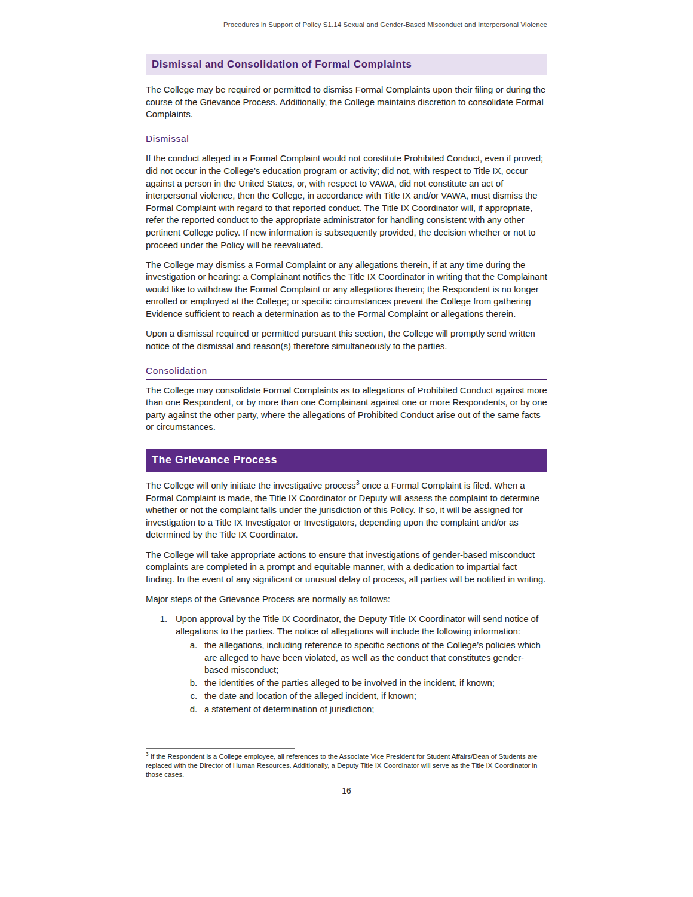Procedures in Support of Policy S1.14 Sexual and Gender-Based Misconduct and Interpersonal Violence
Dismissal and Consolidation of Formal Complaints
The College may be required or permitted to dismiss Formal Complaints upon their filing or during the course of the Grievance Process. Additionally, the College maintains discretion to consolidate Formal Complaints.
Dismissal
If the conduct alleged in a Formal Complaint would not constitute Prohibited Conduct, even if proved; did not occur in the College’s education program or activity; did not, with respect to Title IX, occur against a person in the United States, or, with respect to VAWA, did not constitute an act of interpersonal violence, then the College, in accordance with Title IX and/or VAWA, must dismiss the Formal Complaint with regard to that reported conduct. The Title IX Coordinator will, if appropriate, refer the reported conduct to the appropriate administrator for handling consistent with any other pertinent College policy. If new information is subsequently provided, the decision whether or not to proceed under the Policy will be reevaluated.
The College may dismiss a Formal Complaint or any allegations therein, if at any time during the investigation or hearing: a Complainant notifies the Title IX Coordinator in writing that the Complainant would like to withdraw the Formal Complaint or any allegations therein; the Respondent is no longer enrolled or employed at the College; or specific circumstances prevent the College from gathering Evidence sufficient to reach a determination as to the Formal Complaint or allegations therein.
Upon a dismissal required or permitted pursuant this section, the College will promptly send written notice of the dismissal and reason(s) therefore simultaneously to the parties.
Consolidation
The College may consolidate Formal Complaints as to allegations of Prohibited Conduct against more than one Respondent, or by more than one Complainant against one or more Respondents, or by one party against the other party, where the allegations of Prohibited Conduct arise out of the same facts or circumstances.
The Grievance Process
The College will only initiate the investigative process3 once a Formal Complaint is filed. When a Formal Complaint is made, the Title IX Coordinator or Deputy will assess the complaint to determine whether or not the complaint falls under the jurisdiction of this Policy. If so, it will be assigned for investigation to a Title IX Investigator or Investigators, depending upon the complaint and/or as determined by the Title IX Coordinator.
The College will take appropriate actions to ensure that investigations of gender-based misconduct complaints are completed in a prompt and equitable manner, with a dedication to impartial fact finding. In the event of any significant or unusual delay of process, all parties will be notified in writing.
Major steps of the Grievance Process are normally as follows:
Upon approval by the Title IX Coordinator, the Deputy Title IX Coordinator will send notice of allegations to the parties. The notice of allegations will include the following information:
the allegations, including reference to specific sections of the College’s policies which are alleged to have been violated, as well as the conduct that constitutes gender-based misconduct;
the identities of the parties alleged to be involved in the incident, if known;
the date and location of the alleged incident, if known;
a statement of determination of jurisdiction;
3 If the Respondent is a College employee, all references to the Associate Vice President for Student Affairs/Dean of Students are replaced with the Director of Human Resources. Additionally, a Deputy Title IX Coordinator will serve as the Title IX Coordinator in those cases.
16